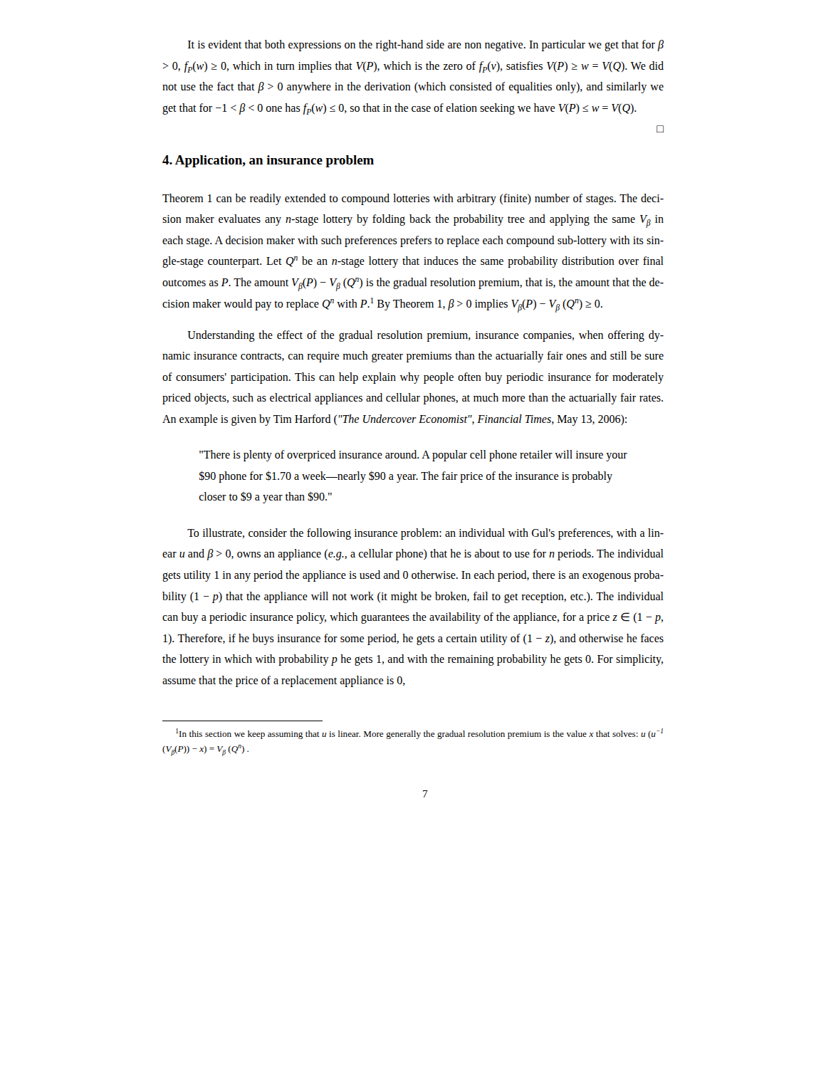It is evident that both expressions on the right-hand side are non negative. In particular we get that for β > 0, fP(w) ≥ 0, which in turn implies that V(P), which is the zero of fP(v), satisfies V(P) ≥ w = V(Q). We did not use the fact that β > 0 anywhere in the derivation (which consisted of equalities only), and similarly we get that for −1 < β < 0 one has fP(w) ≤ 0, so that in the case of elation seeking we have V(P) ≤ w = V(Q). □
4. Application, an insurance problem
Theorem 1 can be readily extended to compound lotteries with arbitrary (finite) number of stages. The decision maker evaluates any n-stage lottery by folding back the probability tree and applying the same Vβ in each stage. A decision maker with such preferences prefers to replace each compound sub-lottery with its single-stage counterpart. Let Qn be an n-stage lottery that induces the same probability distribution over final outcomes as P. The amount Vβ(P) − Vβ (Qn) is the gradual resolution premium, that is, the amount that the decision maker would pay to replace Qn with P.1 By Theorem 1, β > 0 implies Vβ(P) − Vβ (Qn) ≥ 0.
Understanding the effect of the gradual resolution premium, insurance companies, when offering dynamic insurance contracts, can require much greater premiums than the actuarially fair ones and still be sure of consumers' participation. This can help explain why people often buy periodic insurance for moderately priced objects, such as electrical appliances and cellular phones, at much more than the actuarially fair rates. An example is given by Tim Harford ("The Undercover Economist", Financial Times, May 13, 2006):
"There is plenty of overpriced insurance around. A popular cell phone retailer will insure your $90 phone for $1.70 a week—nearly $90 a year. The fair price of the insurance is probably closer to $9 a year than $90."
To illustrate, consider the following insurance problem: an individual with Gul's preferences, with a linear u and β > 0, owns an appliance (e.g., a cellular phone) that he is about to use for n periods. The individual gets utility 1 in any period the appliance is used and 0 otherwise. In each period, there is an exogenous probability (1 − p) that the appliance will not work (it might be broken, fail to get reception, etc.). The individual can buy a periodic insurance policy, which guarantees the availability of the appliance, for a price z ∈ (1 − p, 1). Therefore, if he buys insurance for some period, he gets a certain utility of (1 − z), and otherwise he faces the lottery in which with probability p he gets 1, and with the remaining probability he gets 0. For simplicity, assume that the price of a replacement appliance is 0,
1In this section we keep assuming that u is linear. More generally the gradual resolution premium is the value x that solves: u (u−1 (Vβ(P)) − x) = Vβ (Qn) .
7